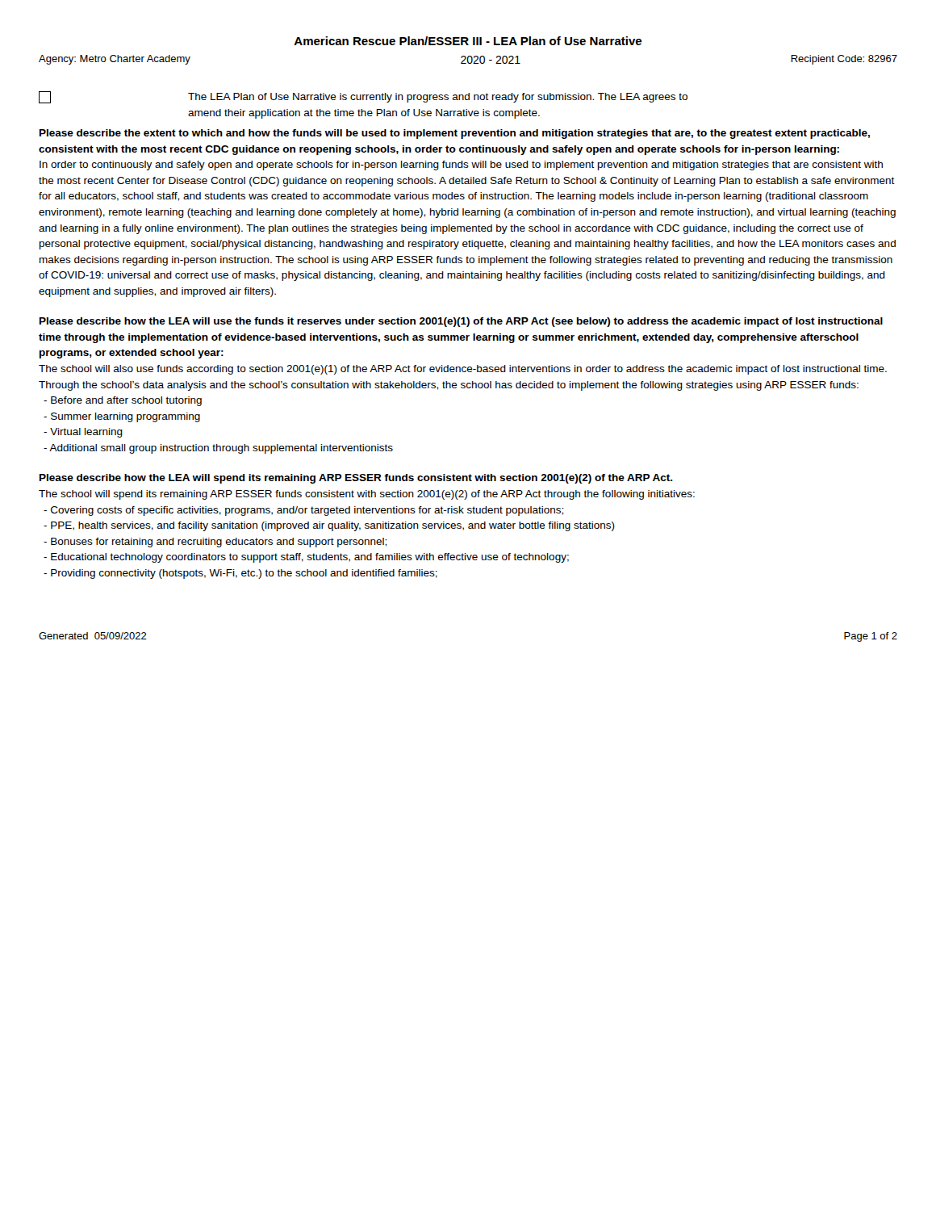American Rescue Plan/ESSER III - LEA Plan of Use Narrative
Agency: Metro Charter Academy
2020 - 2021
Recipient Code: 82967
The LEA Plan of Use Narrative is currently in progress and not ready for submission. The LEA agrees to amend their application at the time the Plan of Use Narrative is complete.
Please describe the extent to which and how the funds will be used to implement prevention and mitigation strategies that are, to the greatest extent practicable, consistent with the most recent CDC guidance on reopening schools, in order to continuously and safely open and operate schools for in-person learning:
In order to continuously and safely open and operate schools for in-person learning funds will be used to implement prevention and mitigation strategies that are consistent with the most recent Center for Disease Control (CDC) guidance on reopening schools. A detailed Safe Return to School & Continuity of Learning Plan to establish a safe environment for all educators, school staff, and students was created to accommodate various modes of instruction. The learning models include in-person learning (traditional classroom environment), remote learning (teaching and learning done completely at home), hybrid learning (a combination of in-person and remote instruction), and virtual learning (teaching and learning in a fully online environment). The plan outlines the strategies being implemented by the school in accordance with CDC guidance, including the correct use of personal protective equipment, social/physical distancing, handwashing and respiratory etiquette, cleaning and maintaining healthy facilities, and how the LEA monitors cases and makes decisions regarding in-person instruction. The school is using ARP ESSER funds to implement the following strategies related to preventing and reducing the transmission of COVID-19: universal and correct use of masks, physical distancing, cleaning, and maintaining healthy facilities (including costs related to sanitizing/disinfecting buildings, and equipment and supplies, and improved air filters).
Please describe how the LEA will use the funds it reserves under section 2001(e)(1) of the ARP Act (see below) to address the academic impact of lost instructional time through the implementation of evidence-based interventions, such as summer learning or summer enrichment, extended day, comprehensive afterschool programs, or extended school year:
The school will also use funds according to section 2001(e)(1) of the ARP Act for evidence-based interventions in order to address the academic impact of lost instructional time. Through the school’s data analysis and the school’s consultation with stakeholders, the school has decided to implement the following strategies using ARP ESSER funds:
Before and after school tutoring
Summer learning programming
Virtual learning
Additional small group instruction through supplemental interventionists
Please describe how the LEA will spend its remaining ARP ESSER funds consistent with section 2001(e)(2) of the ARP Act.
The school will spend its remaining ARP ESSER funds consistent with section 2001(e)(2) of the ARP Act through the following initiatives:
Covering costs of specific activities, programs, and/or targeted interventions for at-risk student populations;
PPE, health services, and facility sanitation (improved air quality, sanitization services, and water bottle filing stations)
Bonuses for retaining and recruiting educators and support personnel;
Educational technology coordinators to support staff, students, and families with effective use of technology;
Providing connectivity (hotspots, Wi-Fi, etc.) to the school and identified families;
Generated 05/09/2022
Page 1 of 2